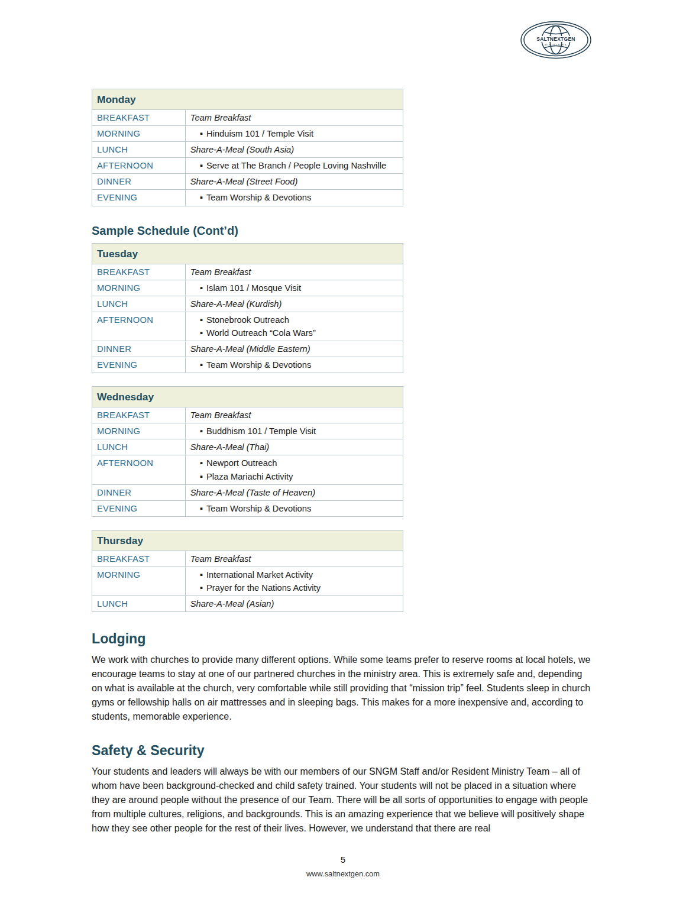SALTNEXTGEN MINISTRIES
Monday
| BREAKFAST | Team Breakfast |
| MORNING | Hinduism 101 / Temple Visit |
| LUNCH | Share-A-Meal (South Asia) |
| AFTERNOON | Serve at The Branch / People Loving Nashville |
| DINNER | Share-A-Meal (Street Food) |
| EVENING | Team Worship & Devotions |
Sample Schedule (Cont’d)
Tuesday
| BREAKFAST | Team Breakfast |
| MORNING | Islam 101 / Mosque Visit |
| LUNCH | Share-A-Meal (Kurdish) |
| AFTERNOON | Stonebrook Outreach World Outreach “Cola Wars” |
| DINNER | Share-A-Meal (Middle Eastern) |
| EVENING | Team Worship & Devotions |
Wednesday
| BREAKFAST | Team Breakfast |
| MORNING | Buddhism 101 / Temple Visit |
| LUNCH | Share-A-Meal (Thai) |
| AFTERNOON | Newport Outreach Plaza Mariachi Activity |
| DINNER | Share-A-Meal (Taste of Heaven) |
| EVENING | Team Worship & Devotions |
Thursday
| BREAKFAST | Team Breakfast |
| MORNING | International Market Activity Prayer for the Nations Activity |
| LUNCH | Share-A-Meal (Asian) |
Lodging
We work with churches to provide many different options. While some teams prefer to reserve rooms at local hotels, we encourage teams to stay at one of our partnered churches in the ministry area. This is extremely safe and, depending on what is available at the church, very comfortable while still providing that “mission trip” feel. Students sleep in church gyms or fellowship halls on air mattresses and in sleeping bags. This makes for a more inexpensive and, according to students, memorable experience.
Safety & Security
Your students and leaders will always be with our members of our SNGM Staff and/or Resident Ministry Team – all of whom have been background-checked and child safety trained. Your students will not be placed in a situation where they are around people without the presence of our Team. There will be all sorts of opportunities to engage with people from multiple cultures, religions, and backgrounds. This is an amazing experience that we believe will positively shape how they see other people for the rest of their lives. However, we understand that there are real
5
www.saltnextgen.com